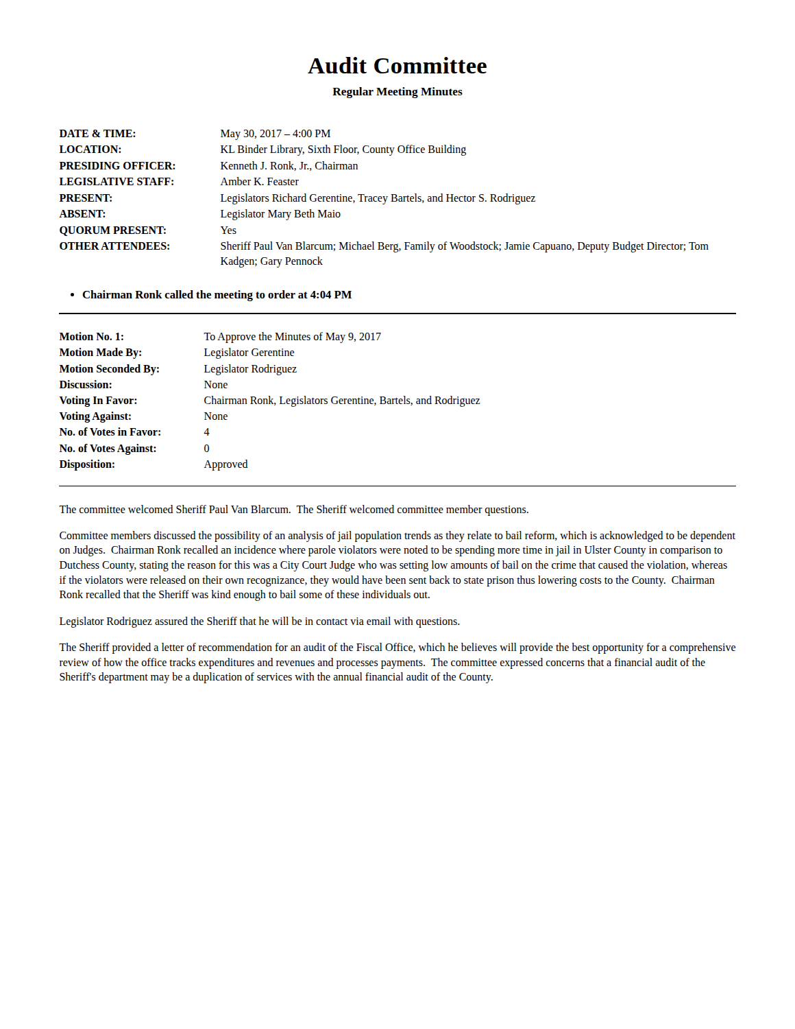Audit Committee
Regular Meeting Minutes
| DATE & TIME: | May 30, 2017 – 4:00 PM |
| LOCATION: | KL Binder Library, Sixth Floor, County Office Building |
| PRESIDING OFFICER: | Kenneth J. Ronk, Jr., Chairman |
| LEGISLATIVE STAFF: | Amber K. Feaster |
| PRESENT: | Legislators Richard Gerentine, Tracey Bartels, and Hector S. Rodriguez |
| ABSENT: | Legislator Mary Beth Maio |
| QUORUM PRESENT: | Yes |
| OTHER ATTENDEES: | Sheriff Paul Van Blarcum; Michael Berg, Family of Woodstock; Jamie Capuano, Deputy Budget Director; Tom Kadgen; Gary Pennock |
Chairman Ronk called the meeting to order at 4:04 PM
| Motion No. 1: | To Approve the Minutes of May 9, 2017 |
| Motion Made By: | Legislator Gerentine |
| Motion Seconded By: | Legislator Rodriguez |
| Discussion: | None |
| Voting In Favor: | Chairman Ronk, Legislators Gerentine, Bartels, and Rodriguez |
| Voting Against: | None |
| No. of Votes in Favor: | 4 |
| No. of Votes Against: | 0 |
| Disposition: | Approved |
The committee welcomed Sheriff Paul Van Blarcum. The Sheriff welcomed committee member questions.
Committee members discussed the possibility of an analysis of jail population trends as they relate to bail reform, which is acknowledged to be dependent on Judges. Chairman Ronk recalled an incidence where parole violators were noted to be spending more time in jail in Ulster County in comparison to Dutchess County, stating the reason for this was a City Court Judge who was setting low amounts of bail on the crime that caused the violation, whereas if the violators were released on their own recognizance, they would have been sent back to state prison thus lowering costs to the County. Chairman Ronk recalled that the Sheriff was kind enough to bail some of these individuals out.
Legislator Rodriguez assured the Sheriff that he will be in contact via email with questions.
The Sheriff provided a letter of recommendation for an audit of the Fiscal Office, which he believes will provide the best opportunity for a comprehensive review of how the office tracks expenditures and revenues and processes payments. The committee expressed concerns that a financial audit of the Sheriff's department may be a duplication of services with the annual financial audit of the County.